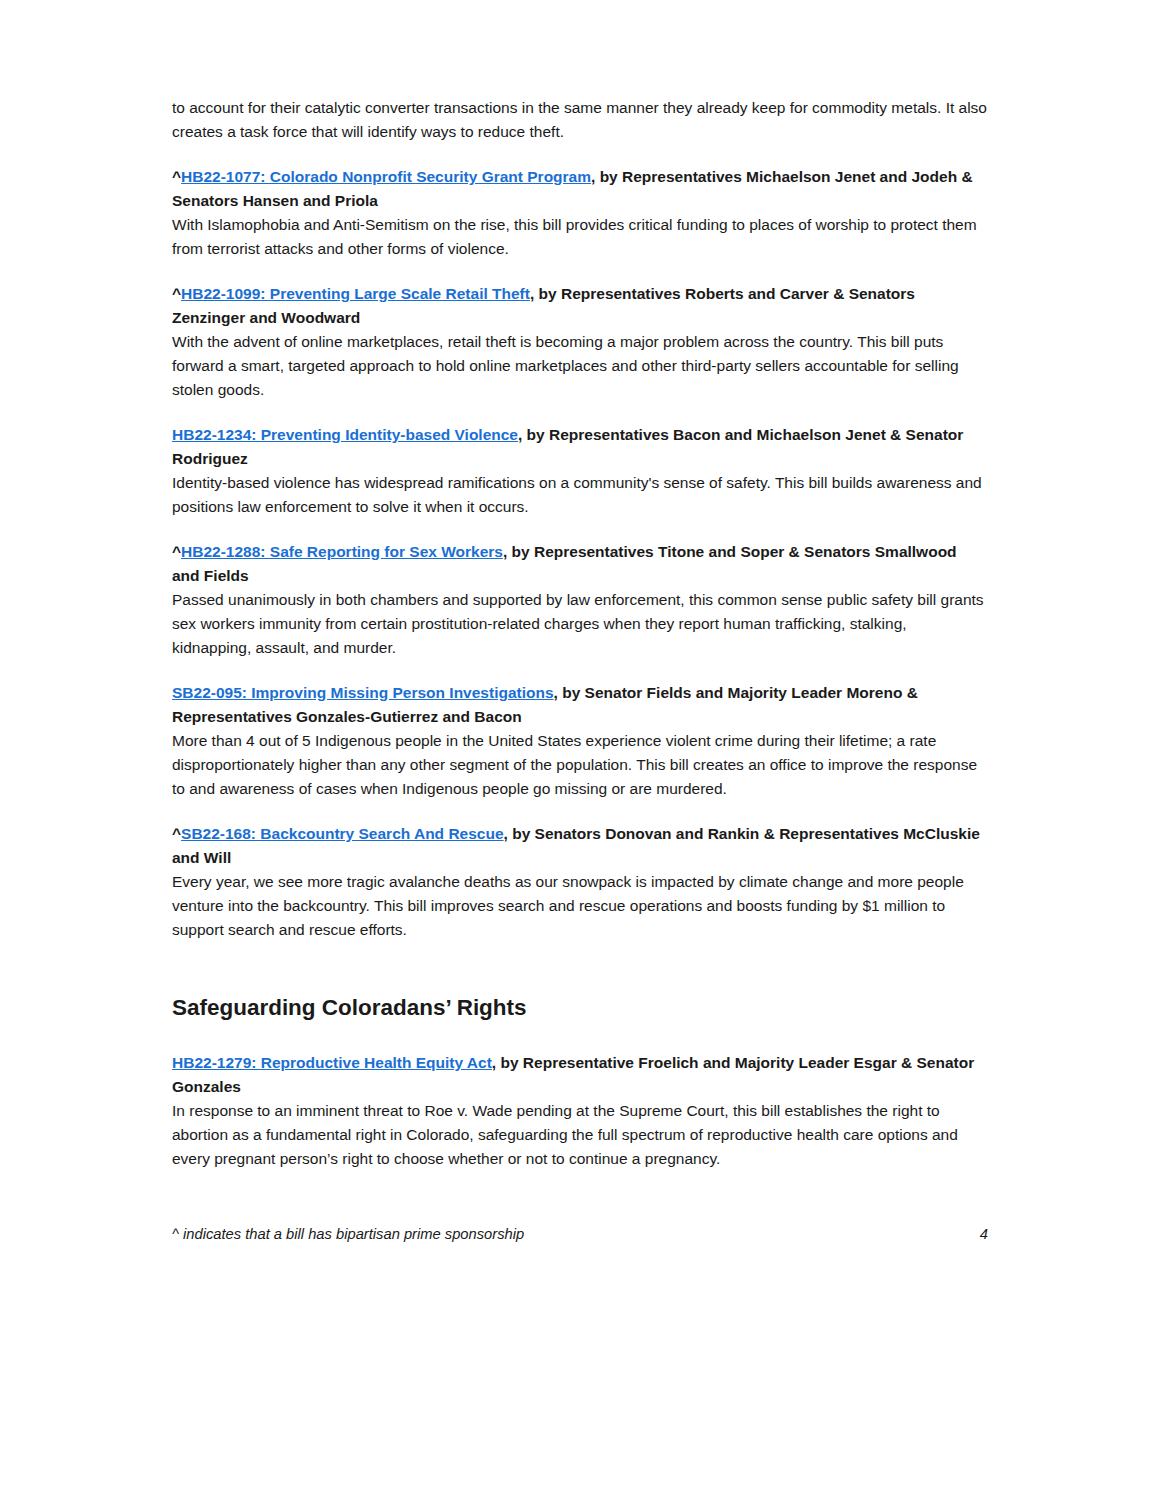to account for their catalytic converter transactions in the same manner they already keep for commodity metals. It also creates a task force that will identify ways to reduce theft.
^HB22-1077: Colorado Nonprofit Security Grant Program, by Representatives Michaelson Jenet and Jodeh & Senators Hansen and Priola
With Islamophobia and Anti-Semitism on the rise, this bill provides critical funding to places of worship to protect them from terrorist attacks and other forms of violence.
^HB22-1099: Preventing Large Scale Retail Theft, by Representatives Roberts and Carver & Senators Zenzinger and Woodward
With the advent of online marketplaces, retail theft is becoming a major problem across the country. This bill puts forward a smart, targeted approach to hold online marketplaces and other third-party sellers accountable for selling stolen goods.
HB22-1234: Preventing Identity-based Violence, by Representatives Bacon and Michaelson Jenet & Senator Rodriguez
Identity-based violence has widespread ramifications on a community's sense of safety. This bill builds awareness and positions law enforcement to solve it when it occurs.
^HB22-1288: Safe Reporting for Sex Workers, by Representatives Titone and Soper & Senators Smallwood and Fields
Passed unanimously in both chambers and supported by law enforcement, this common sense public safety bill grants sex workers immunity from certain prostitution-related charges when they report human trafficking, stalking, kidnapping, assault, and murder.
SB22-095: Improving Missing Person Investigations, by Senator Fields and Majority Leader Moreno & Representatives Gonzales-Gutierrez and Bacon
More than 4 out of 5 Indigenous people in the United States experience violent crime during their lifetime; a rate disproportionately higher than any other segment of the population. This bill creates an office to improve the response to and awareness of cases when Indigenous people go missing or are murdered.
^SB22-168: Backcountry Search And Rescue, by Senators Donovan and Rankin & Representatives McCluskie and Will
Every year, we see more tragic avalanche deaths as our snowpack is impacted by climate change and more people venture into the backcountry. This bill improves search and rescue operations and boosts funding by $1 million to support search and rescue efforts.
Safeguarding Coloradans’ Rights
HB22-1279: Reproductive Health Equity Act, by Representative Froelich and Majority Leader Esgar & Senator Gonzales
In response to an imminent threat to Roe v. Wade pending at the Supreme Court, this bill establishes the right to abortion as a fundamental right in Colorado, safeguarding the full spectrum of reproductive health care options and every pregnant person’s right to choose whether or not to continue a pregnancy.
^ indicates that a bill has bipartisan prime sponsorship 4